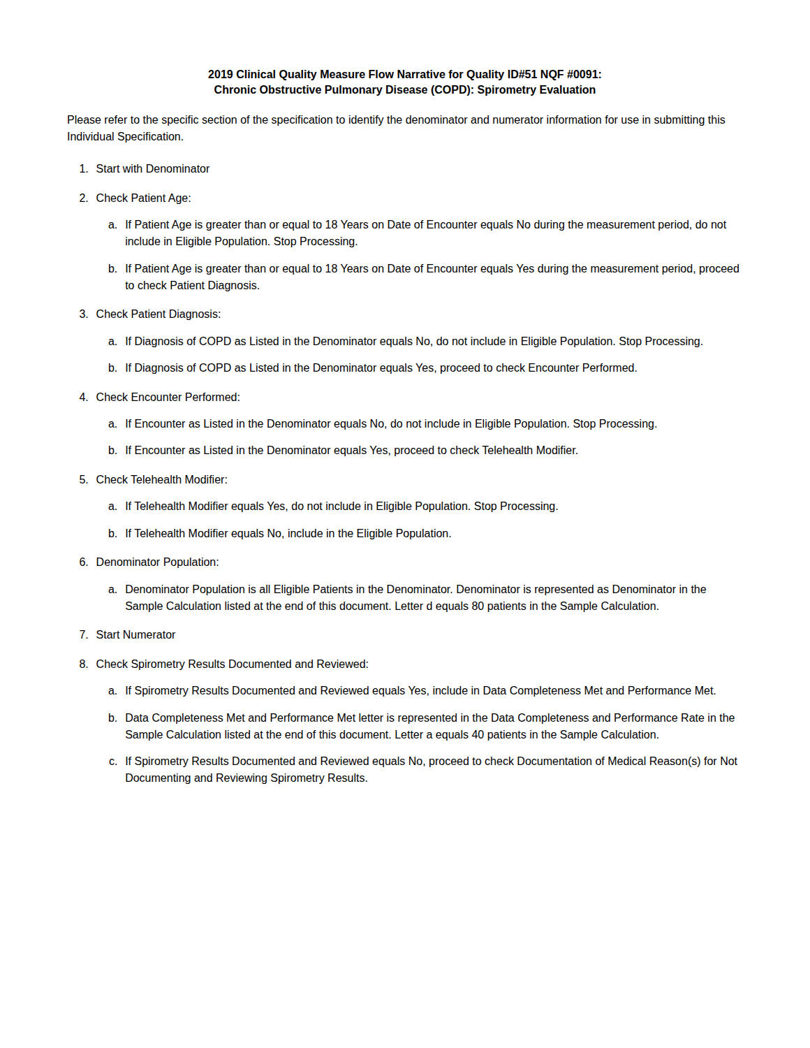2019 Clinical Quality Measure Flow Narrative for Quality ID#51 NQF #0091:
Chronic Obstructive Pulmonary Disease (COPD): Spirometry Evaluation
Please refer to the specific section of the specification to identify the denominator and numerator information for use in submitting this Individual Specification.
Start with Denominator
Check Patient Age:
If Patient Age is greater than or equal to 18 Years on Date of Encounter equals No during the measurement period, do not include in Eligible Population. Stop Processing.
If Patient Age is greater than or equal to 18 Years on Date of Encounter equals Yes during the measurement period, proceed to check Patient Diagnosis.
Check Patient Diagnosis:
If Diagnosis of COPD as Listed in the Denominator equals No, do not include in Eligible Population. Stop Processing.
If Diagnosis of COPD as Listed in the Denominator equals Yes, proceed to check Encounter Performed.
Check Encounter Performed:
If Encounter as Listed in the Denominator equals No, do not include in Eligible Population. Stop Processing.
If Encounter as Listed in the Denominator equals Yes, proceed to check Telehealth Modifier.
Check Telehealth Modifier:
If Telehealth Modifier equals Yes, do not include in Eligible Population. Stop Processing.
If Telehealth Modifier equals No, include in the Eligible Population.
Denominator Population:
Denominator Population is all Eligible Patients in the Denominator. Denominator is represented as Denominator in the Sample Calculation listed at the end of this document. Letter d equals 80 patients in the Sample Calculation.
Start Numerator
Check Spirometry Results Documented and Reviewed:
If Spirometry Results Documented and Reviewed equals Yes, include in Data Completeness Met and Performance Met.
Data Completeness Met and Performance Met letter is represented in the Data Completeness and Performance Rate in the Sample Calculation listed at the end of this document. Letter a equals 40 patients in the Sample Calculation.
If Spirometry Results Documented and Reviewed equals No, proceed to check Documentation of Medical Reason(s) for Not Documenting and Reviewing Spirometry Results.